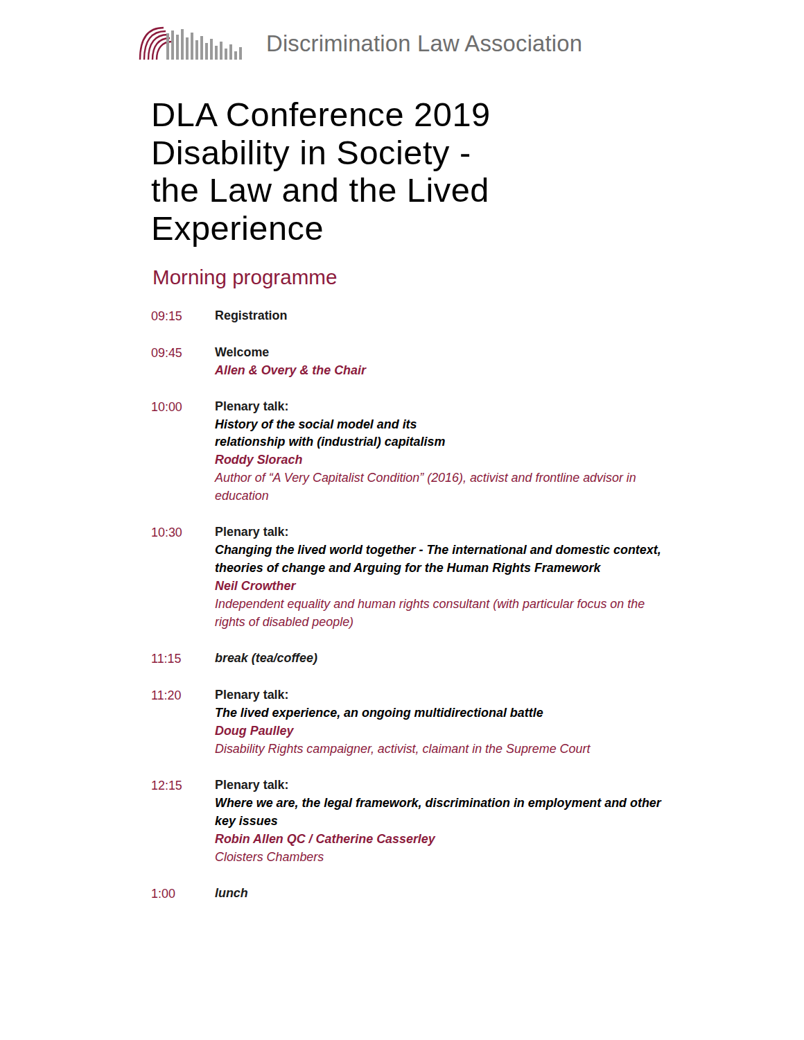Discrimination Law Association
DLA Conference 2019
Disability in Society -
the Law and the Lived Experience
Morning programme
09:15
Registration
09:45
Welcome Allen & Overy & the Chair
10:00
Plenary talk: History of the social model and its relationship with (industrial) capitalism Roddy Slorach Author of “A Very Capitalist Condition” (2016), activist and frontline advisor in education
10:30
Plenary talk: Changing the lived world together - The international and domestic context, theories of change and Arguing for the Human Rights Framework Neil Crowther Independent equality and human rights consultant (with particular focus on the rights of disabled people)
11:15
break (tea/coffee)
11:20
Plenary talk: The lived experience, an ongoing multidirectional battle Doug Paulley Disability Rights campaigner, activist, claimant in the Supreme Court
12:15
Plenary talk: Where we are, the legal framework, discrimination in employment and other key issues Robin Allen QC / Catherine Casserley Cloisters Chambers
1:00
lunch